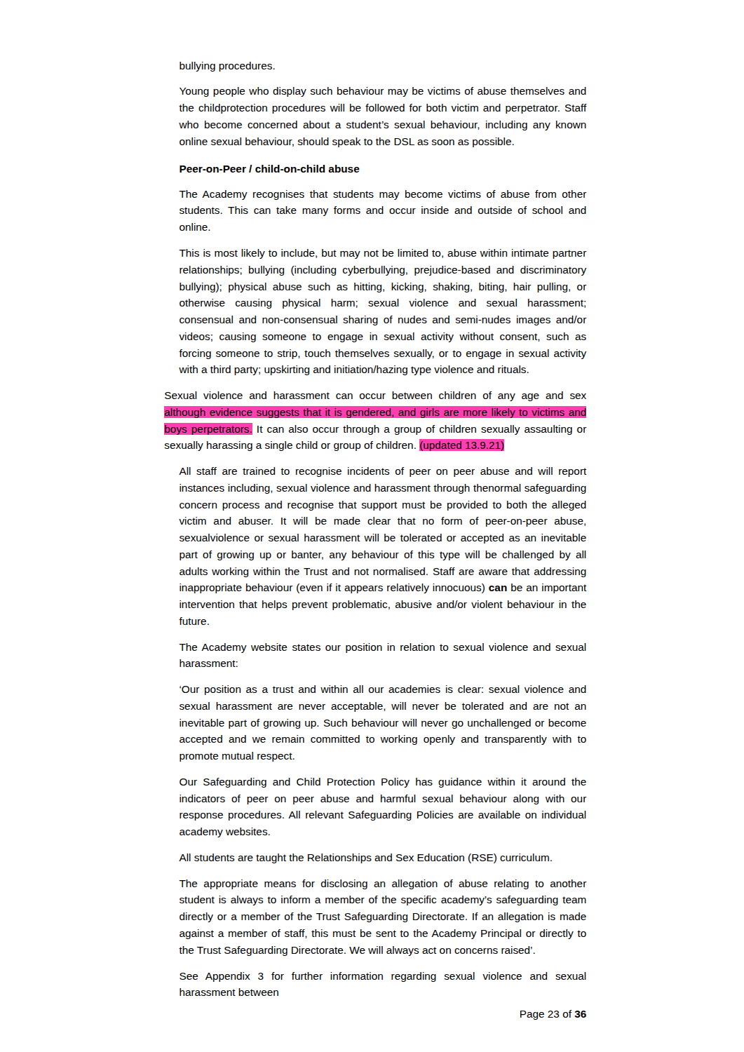bullying procedures.
Young people who display such behaviour may be victims of abuse themselves and the childprotection procedures will be followed for both victim and perpetrator. Staff who become concerned about a student’s sexual behaviour, including any known online sexual behaviour, should speak to the DSL as soon as possible.
Peer-on-Peer / child-on-child abuse
The Academy recognises that students may become victims of abuse from other students. This can take many forms and occur inside and outside of school and online.
This is most likely to include, but may not be limited to, abuse within intimate partner relationships; bullying (including cyberbullying, prejudice-based and discriminatory bullying); physical abuse such as hitting, kicking, shaking, biting, hair pulling, or otherwise causing physical harm; sexual violence and sexual harassment; consensual and non-consensual sharing of nudes and semi-nudes images and/or videos; causing someone to engage in sexual activity without consent, such as forcing someone to strip, touch themselves sexually, or to engage in sexual activity with a third party; upskirting and initiation/hazing type violence and rituals.
Sexual violence and harassment can occur between children of any age and sex although evidence suggests that it is gendered, and girls are more likely to victims and boys perpetrators. It can also occur through a group of children sexually assaulting or sexually harassing a single child or group of children. (updated 13.9.21)
All staff are trained to recognise incidents of peer on peer abuse and will report instances including, sexual violence and harassment through thenormal safeguarding concern process and recognise that support must be provided to both the alleged victim and abuser. It will be made clear that no form of peer-on-peer abuse, sexualviolence or sexual harassment will be tolerated or accepted as an inevitable part of growing up or banter, any behaviour of this type will be challenged by all adults working within the Trust and not normalised. Staff are aware that addressing inappropriate behaviour (even if it appears relatively innocuous) can be an important intervention that helps prevent problematic, abusive and/or violent behaviour in the future.
The Academy website states our position in relation to sexual violence and sexual harassment:
‘Our position as a trust and within all our academies is clear: sexual violence and sexual harassment are never acceptable, will never be tolerated and are not an inevitable part of growing up. Such behaviour will never go unchallenged or become accepted and we remain committed to working openly and transparently with to promote mutual respect.
Our Safeguarding and Child Protection Policy has guidance within it around the indicators of peer on peer abuse and harmful sexual behaviour along with our response procedures. All relevant Safeguarding Policies are available on individual academy websites.
All students are taught the Relationships and Sex Education (RSE) curriculum.
The appropriate means for disclosing an allegation of abuse relating to another student is always to inform a member of the specific academy’s safeguarding team directly or a member of the Trust Safeguarding Directorate. If an allegation is made against a member of staff, this must be sent to the Academy Principal or directly to the Trust Safeguarding Directorate. We will always act on concerns raised’.
See Appendix 3 for further information regarding sexual violence and sexual harassment between
Page 23 of 36